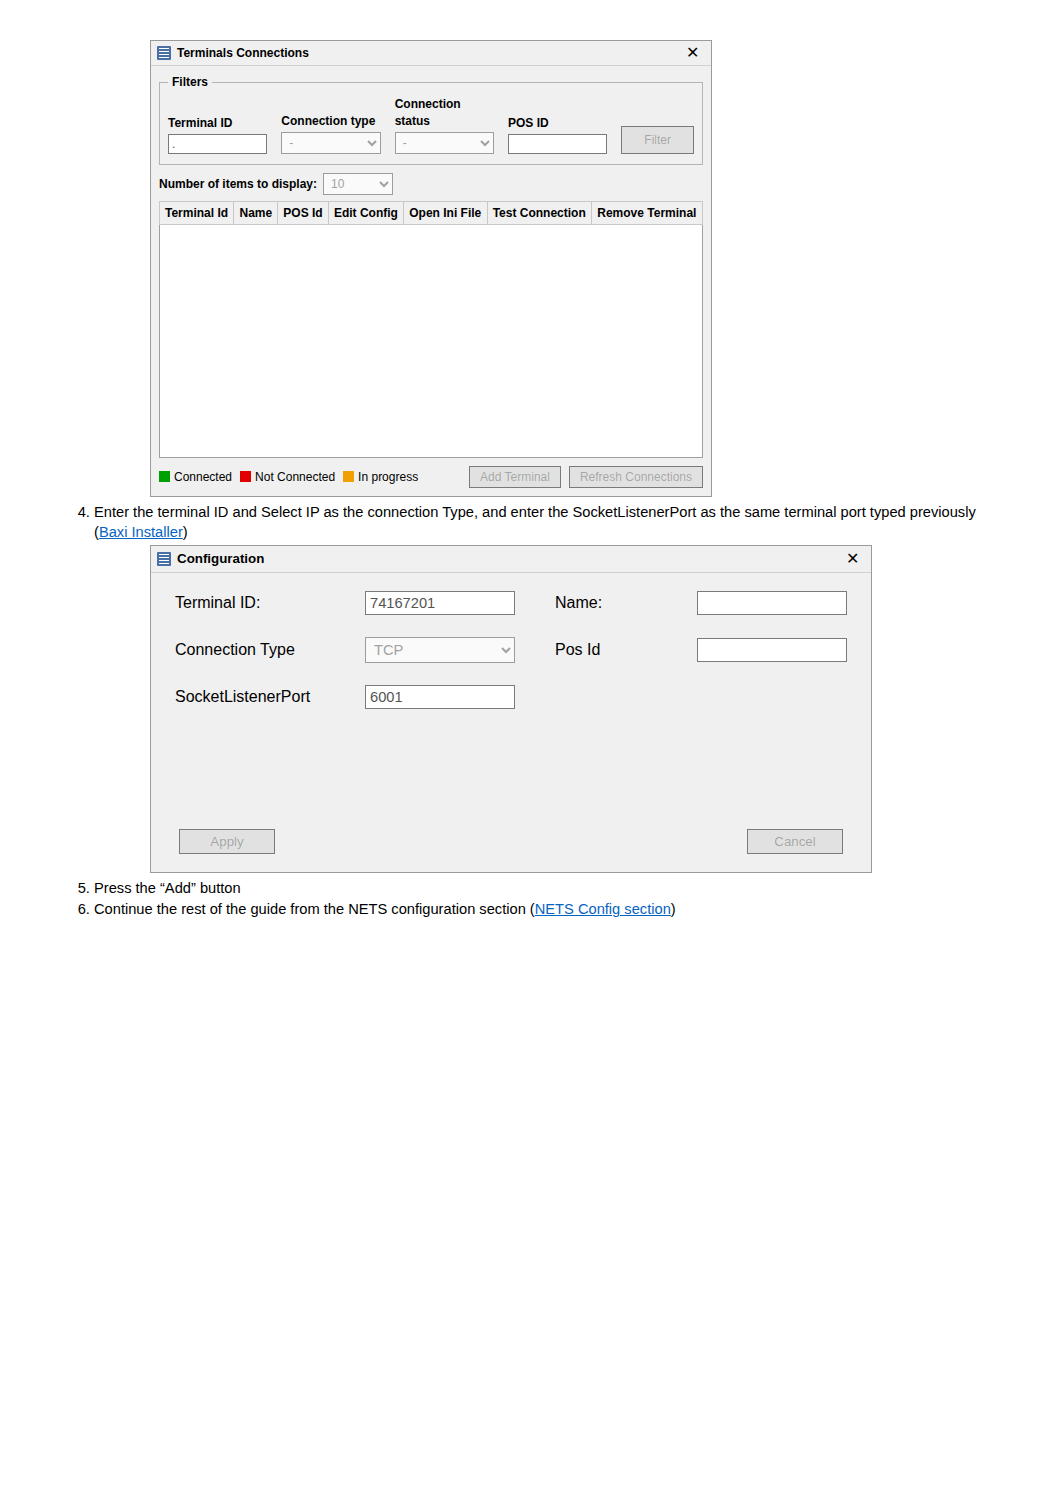Terminals Connections ✕
Filters
Terminal ID
Connection type -
Connection status -
POS ID
Filter
Number of items to display: 10
| Terminal Id | Name | POS Id | Edit Config | Open Ini File | Test Connection | Remove Terminal |
| --- | --- | --- | --- | --- | --- | --- |
Connected Not Connected In progress Add Terminal Refresh Connections
Enter the terminal ID and Select IP as the connection Type, and enter the SocketListenerPort as the same terminal port typed previously (Baxi Installer)
Configuration ✕
Terminal ID: Name: Connection Type TCP Pos Id SocketListenerPort
Apply Cancel
Press the “Add” button
Continue the rest of the guide from the NETS configuration section (NETS Config section)